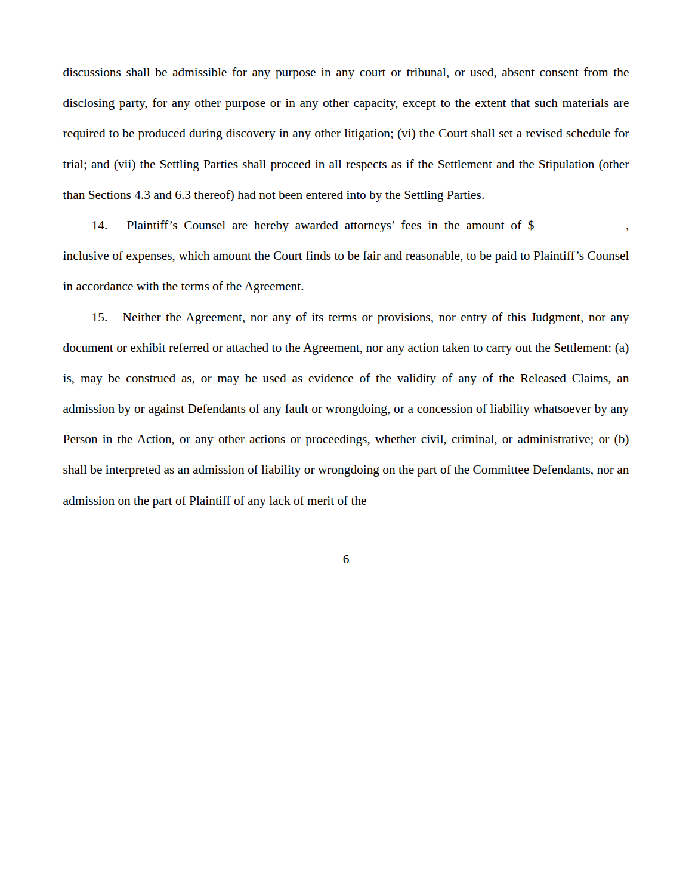discussions shall be admissible for any purpose in any court or tribunal, or used, absent consent from the disclosing party, for any other purpose or in any other capacity, except to the extent that such materials are required to be produced during discovery in any other litigation; (vi) the Court shall set a revised schedule for trial; and (vii) the Settling Parties shall proceed in all respects as if the Settlement and the Stipulation (other than Sections 4.3 and 6.3 thereof) had not been entered into by the Settling Parties.
14. Plaintiff’s Counsel are hereby awarded attorneys’ fees in the amount of $ , inclusive of expenses, which amount the Court finds to be fair and reasonable, to be paid to Plaintiff’s Counsel in accordance with the terms of the Agreement.
15. Neither the Agreement, nor any of its terms or provisions, nor entry of this Judgment, nor any document or exhibit referred or attached to the Agreement, nor any action taken to carry out the Settlement: (a) is, may be construed as, or may be used as evidence of the validity of any of the Released Claims, an admission by or against Defendants of any fault or wrongdoing, or a concession of liability whatsoever by any Person in the Action, or any other actions or proceedings, whether civil, criminal, or administrative; or (b) shall be interpreted as an admission of liability or wrongdoing on the part of the Committee Defendants, nor an admission on the part of Plaintiff of any lack of merit of the
6